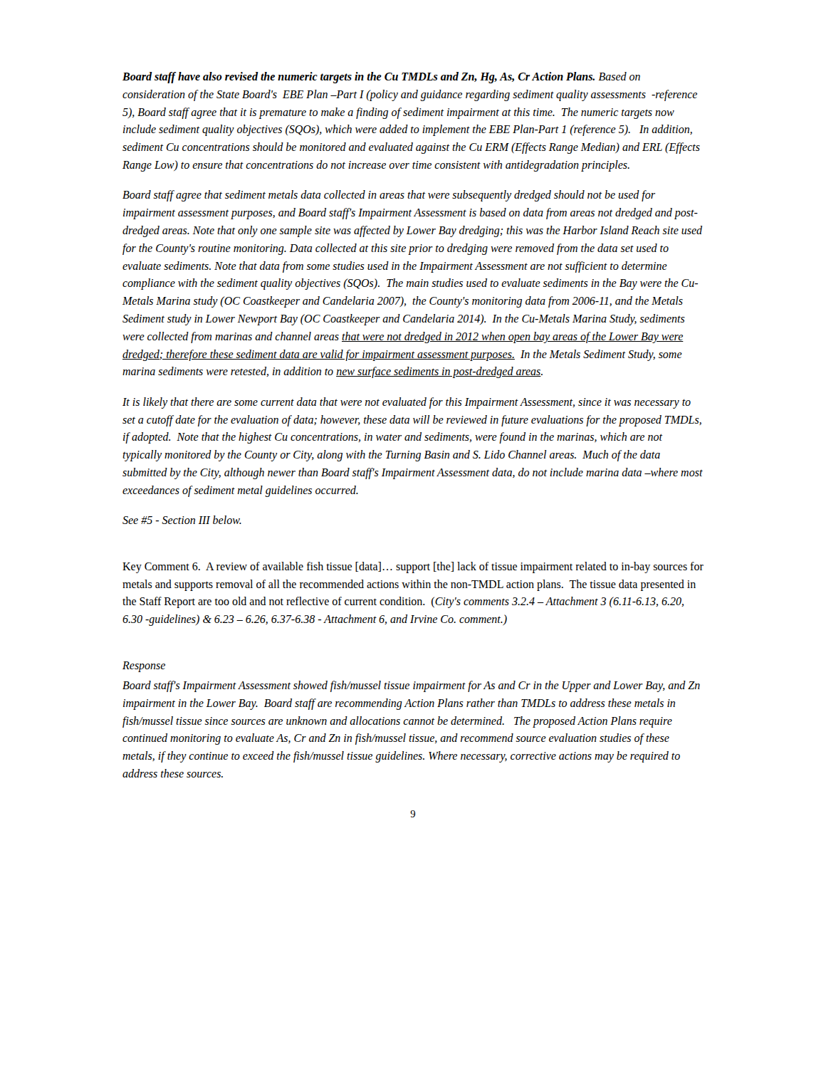Board staff have also revised the numeric targets in the Cu TMDLs and Zn, Hg, As, Cr Action Plans. Based on consideration of the State Board's EBE Plan –Part I (policy and guidance regarding sediment quality assessments -reference 5), Board staff agree that it is premature to make a finding of sediment impairment at this time. The numeric targets now include sediment quality objectives (SQOs), which were added to implement the EBE Plan-Part 1 (reference 5). In addition, sediment Cu concentrations should be monitored and evaluated against the Cu ERM (Effects Range Median) and ERL (Effects Range Low) to ensure that concentrations do not increase over time consistent with antidegradation principles.
Board staff agree that sediment metals data collected in areas that were subsequently dredged should not be used for impairment assessment purposes, and Board staff's Impairment Assessment is based on data from areas not dredged and post-dredged areas. Note that only one sample site was affected by Lower Bay dredging; this was the Harbor Island Reach site used for the County's routine monitoring. Data collected at this site prior to dredging were removed from the data set used to evaluate sediments. Note that data from some studies used in the Impairment Assessment are not sufficient to determine compliance with the sediment quality objectives (SQOs). The main studies used to evaluate sediments in the Bay were the Cu-Metals Marina study (OC Coastkeeper and Candelaria 2007), the County's monitoring data from 2006-11, and the Metals Sediment study in Lower Newport Bay (OC Coastkeeper and Candelaria 2014). In the Cu-Metals Marina Study, sediments were collected from marinas and channel areas that were not dredged in 2012 when open bay areas of the Lower Bay were dredged; therefore these sediment data are valid for impairment assessment purposes. In the Metals Sediment Study, some marina sediments were retested, in addition to new surface sediments in post-dredged areas.
It is likely that there are some current data that were not evaluated for this Impairment Assessment, since it was necessary to set a cutoff date for the evaluation of data; however, these data will be reviewed in future evaluations for the proposed TMDLs, if adopted. Note that the highest Cu concentrations, in water and sediments, were found in the marinas, which are not typically monitored by the County or City, along with the Turning Basin and S. Lido Channel areas. Much of the data submitted by the City, although newer than Board staff's Impairment Assessment data, do not include marina data –where most exceedances of sediment metal guidelines occurred.
See #5 - Section III below.
Key Comment 6. A review of available fish tissue [data]… support [the] lack of tissue impairment related to in-bay sources for metals and supports removal of all the recommended actions within the non-TMDL action plans. The tissue data presented in the Staff Report are too old and not reflective of current condition. (City's comments 3.2.4 – Attachment 3 (6.11-6.13, 6.20, 6.30 -guidelines) & 6.23 – 6.26, 6.37-6.38 - Attachment 6, and Irvine Co. comment.)
Response
Board staff's Impairment Assessment showed fish/mussel tissue impairment for As and Cr in the Upper and Lower Bay, and Zn impairment in the Lower Bay. Board staff are recommending Action Plans rather than TMDLs to address these metals in fish/mussel tissue since sources are unknown and allocations cannot be determined. The proposed Action Plans require continued monitoring to evaluate As, Cr and Zn in fish/mussel tissue, and recommend source evaluation studies of these metals, if they continue to exceed the fish/mussel tissue guidelines. Where necessary, corrective actions may be required to address these sources.
9